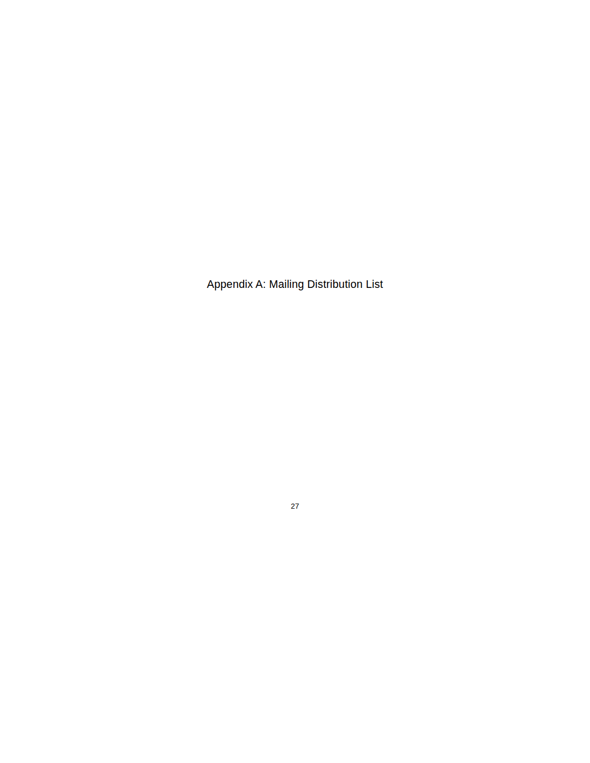Appendix A: Mailing Distribution List
27